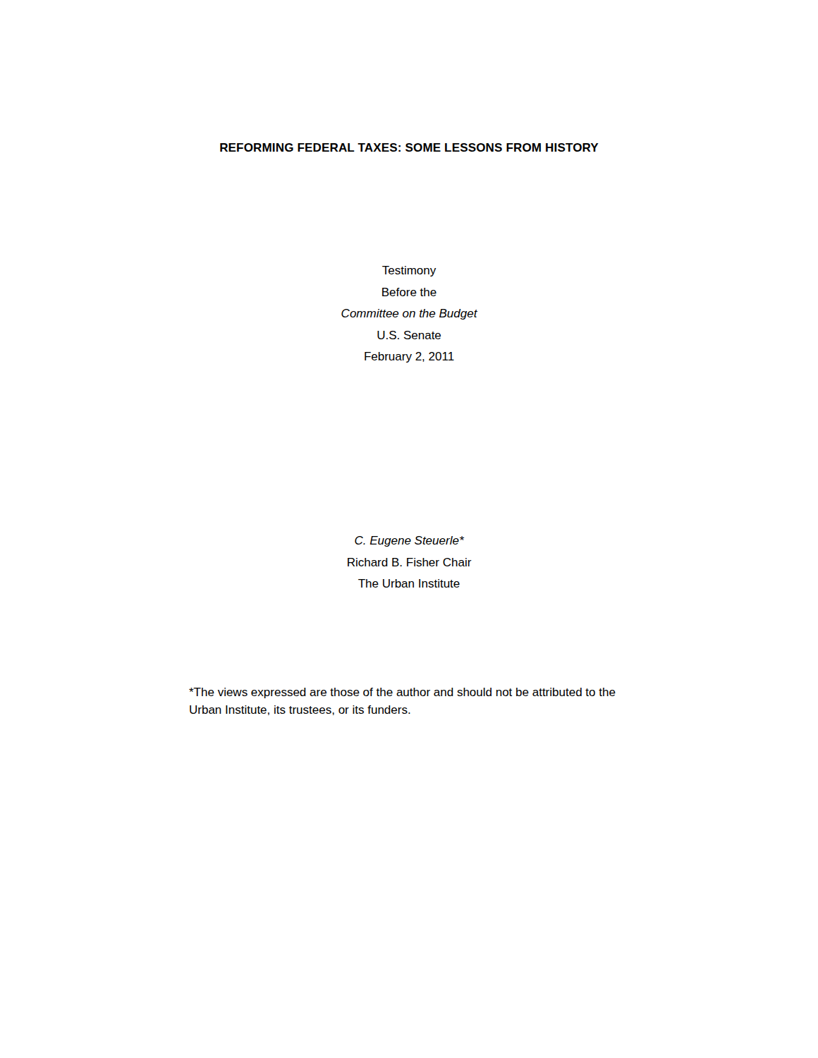REFORMING FEDERAL TAXES: SOME LESSONS FROM HISTORY
Testimony
Before the
Committee on the Budget
U.S. Senate
February 2, 2011
C. Eugene Steuerle*
Richard B. Fisher Chair
The Urban Institute
*The views expressed are those of the author and should not be attributed to the Urban Institute, its trustees, or its funders.